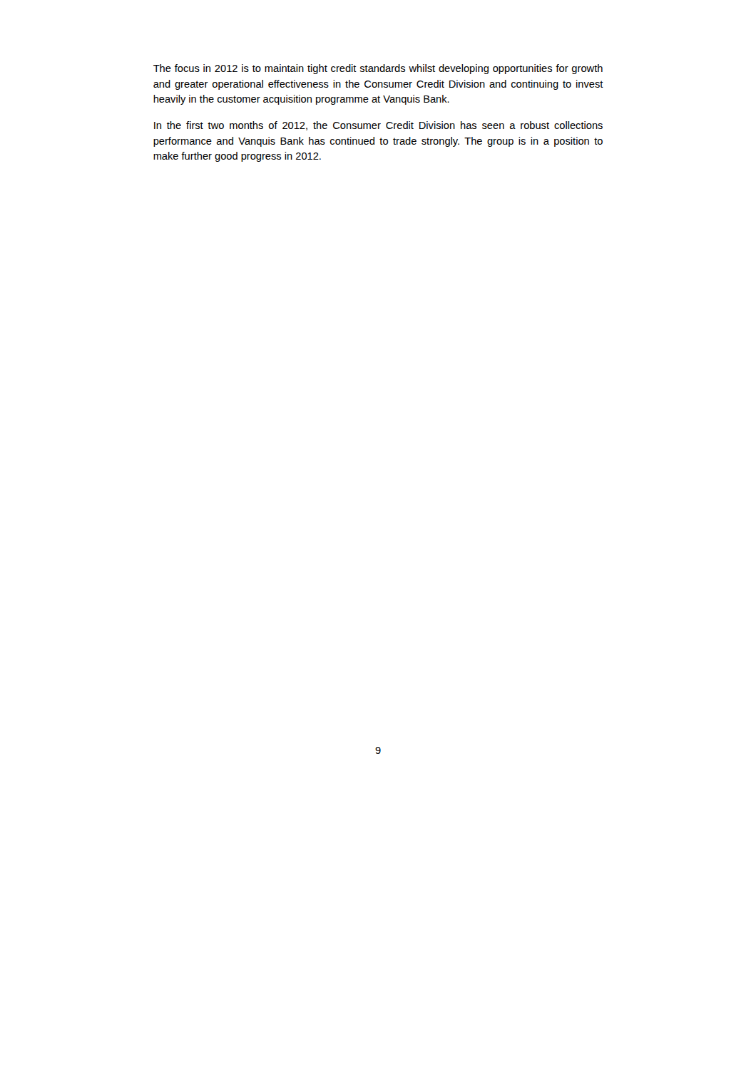The focus in 2012 is to maintain tight credit standards whilst developing opportunities for growth and greater operational effectiveness in the Consumer Credit Division and continuing to invest heavily in the customer acquisition programme at Vanquis Bank.
In the first two months of 2012, the Consumer Credit Division has seen a robust collections performance and Vanquis Bank has continued to trade strongly. The group is in a position to make further good progress in 2012.
9